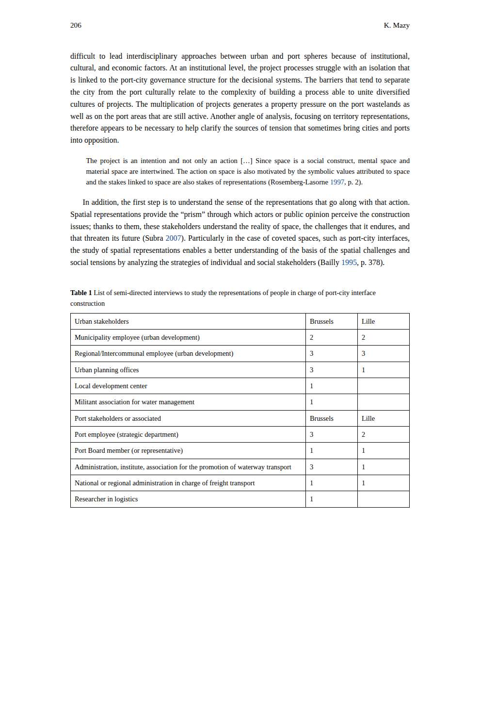206 K. Mazy
difficult to lead interdisciplinary approaches between urban and port spheres because of institutional, cultural, and economic factors. At an institutional level, the project processes struggle with an isolation that is linked to the port-city governance structure for the decisional systems. The barriers that tend to separate the city from the port culturally relate to the complexity of building a process able to unite diversified cultures of projects. The multiplication of projects generates a property pressure on the port wastelands as well as on the port areas that are still active. Another angle of analysis, focusing on territory representations, therefore appears to be necessary to help clarify the sources of tension that sometimes bring cities and ports into opposition.
The project is an intention and not only an action […] Since space is a social construct, mental space and material space are intertwined. The action on space is also motivated by the symbolic values attributed to space and the stakes linked to space are also stakes of representations (Rosemberg-Lasorne 1997, p. 2).
In addition, the first step is to understand the sense of the representations that go along with that action. Spatial representations provide the “prism” through which actors or public opinion perceive the construction issues; thanks to them, these stakeholders understand the reality of space, the challenges that it endures, and that threaten its future (Subra 2007). Particularly in the case of coveted spaces, such as port-city interfaces, the study of spatial representations enables a better understanding of the basis of the spatial challenges and social tensions by analyzing the strategies of individual and social stakeholders (Bailly 1995, p. 378).
Table 1 List of semi-directed interviews to study the representations of people in charge of port-city interface construction
| Urban stakeholders | Brussels | Lille |
| Municipality employee (urban development) | 2 | 2 |
| Regional/Intercommunal employee (urban development) | 3 | 3 |
| Urban planning offices | 3 | 1 |
| Local development center | 1 | |
| Militant association for water management | 1 | |
| Port stakeholders or associated | Brussels | Lille |
| Port employee (strategic department) | 3 | 2 |
| Port Board member (or representative) | 1 | 1 |
| Administration, institute, association for the promotion of waterway transport | 3 | 1 |
| National or regional administration in charge of freight transport | 1 | 1 |
| Researcher in logistics | 1 | |